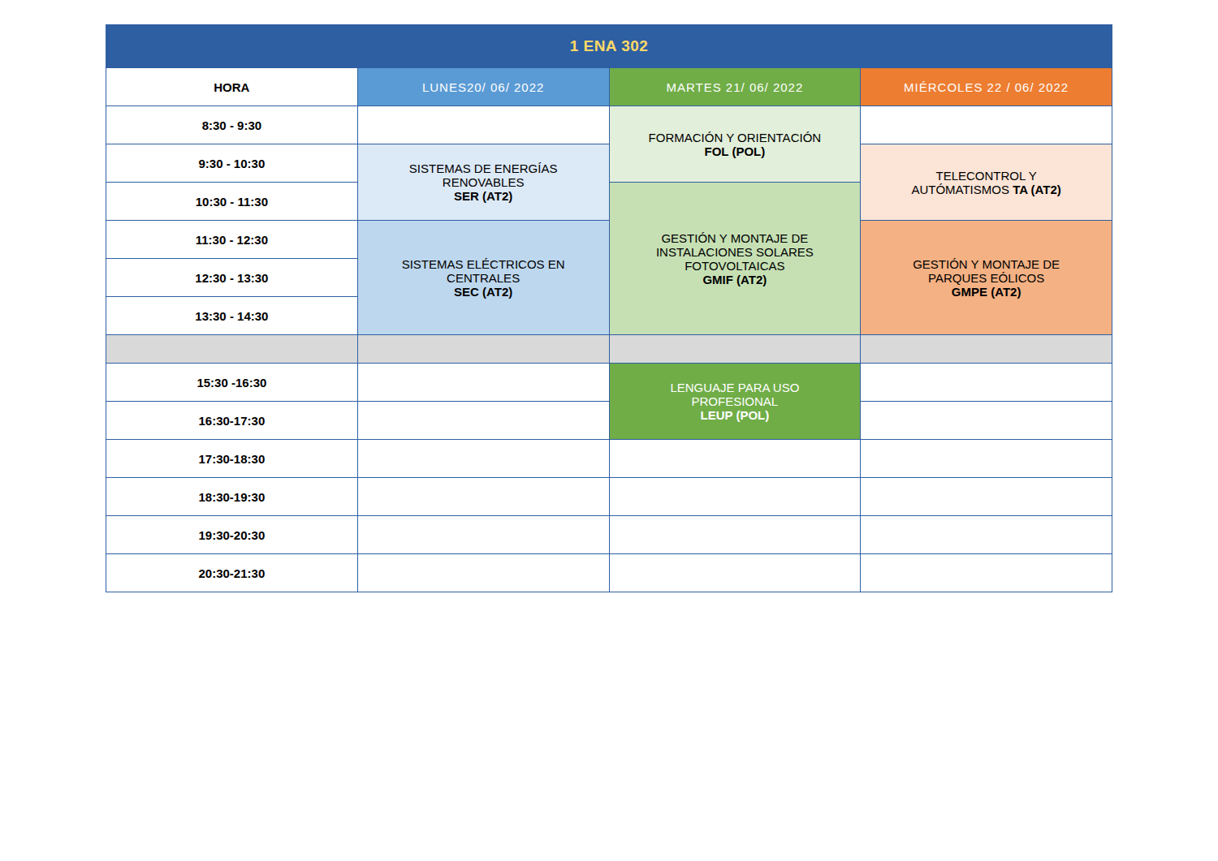| 1 ENA 302 |
| HORA | LUNES20/ 06/ 2022 | MARTES 21/ 06/ 2022 | MIÉRCOLES 22 / 06/ 2022 |
| 8:30 - 9:30 | | FORMACIÓN Y ORIENTACIÓN FOL (POL) | |
| 9:30 - 10:30 | SISTEMAS DE ENERGÍAS RENOVABLES SER (AT2) | TELECONTROL Y AUTÓMATISMOS TA (AT2) |
| 10:30 - 11:30 | GESTIÓN Y MONTAJE DE INSTALACIONES SOLARES FOTOVOLTAICAS GMIF (AT2) |
| 11:30 - 12:30 | SISTEMAS ELÉCTRICOS EN CENTRALES SEC (AT2) | GESTIÓN Y MONTAJE DE PARQUES EÓLICOS GMPE (AT2) |
| 12:30 - 13:30 |
| 13:30 - 14:30 |
| 15:30 -16:30 | | LENGUAJE PARA USO PROFESIONAL LEUP (POL) | |
| 16:30-17:30 | | |
| 17:30-18:30 | | | |
| 18:30-19:30 | | | |
| 19:30-20:30 | | | |
| 20:30-21:30 | | | |